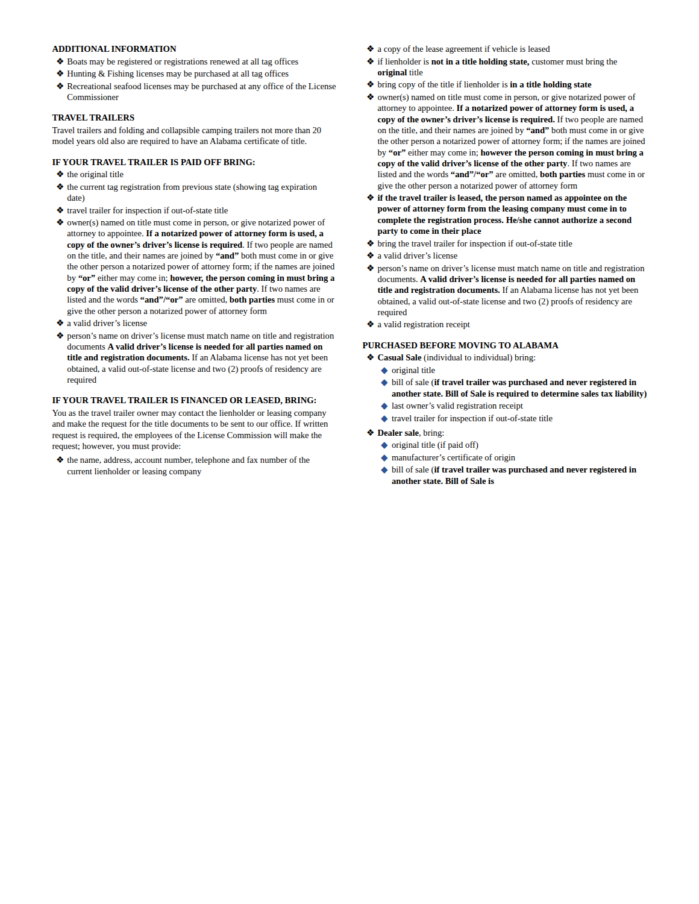Additional Information
Boats may be registered or registrations renewed at all tag offices
Hunting & Fishing licenses may be purchased at all tag offices
Recreational seafood licenses may be purchased at any office of the License Commissioner
Travel Trailers
Travel trailers and folding and collapsible camping trailers not more than 20 model years old also are required to have an Alabama certificate of title.
If your travel trailer is paid off bring:
the original title
the current tag registration from previous state (showing tag expiration date)
travel trailer for inspection if out-of-state title
owner(s) named on title must come in person, or give notarized power of attorney to appointee. If a notarized power of attorney form is used, a copy of the owner’s driver’s license is required. If two people are named on the title, and their names are joined by “and” both must come in or give the other person a notarized power of attorney form; if the names are joined by “or” either may come in; however, the person coming in must bring a copy of the valid driver’s license of the other party. If two names are listed and the words “and”/“or” are omitted, both parties must come in or give the other person a notarized power of attorney form
a valid driver’s license
person’s name on driver’s license must match name on title and registration documents A valid driver’s license is needed for all parties named on title and registration documents. If an Alabama license has not yet been obtained, a valid out-of-state license and two (2) proofs of residency are required
If your travel trailer is financed or leased, bring:
You as the travel trailer owner may contact the lienholder or leasing company and make the request for the title documents to be sent to our office. If written request is required, the employees of the License Commission will make the request; however, you must provide:
the name, address, account number, telephone and fax number of the current lienholder or leasing company
a copy of the lease agreement if vehicle is leased
if lienholder is not in a title holding state, customer must bring the original title
bring copy of the title if lienholder is in a title holding state
owner(s) named on title must come in person, or give notarized power of attorney to appointee. If a notarized power of attorney form is used, a copy of the owner’s driver’s license is required. If two people are named on the title, and their names are joined by “and” both must come in or give the other person a notarized power of attorney form; if the names are joined by “or” either may come in; however the person coming in must bring a copy of the valid driver’s license of the other party. If two names are listed and the words “and”/“or” are omitted, both parties must come in or give the other person a notarized power of attorney form
if the travel trailer is leased, the person named as appointee on the power of attorney form from the leasing company must come in to complete the registration process. He/she cannot authorize a second party to come in their place
bring the travel trailer for inspection if out-of-state title
a valid driver’s license
person’s name on driver’s license must match name on title and registration documents. A valid driver’s license is needed for all parties named on title and registration documents. If an Alabama license has not yet been obtained, a valid out-of-state license and two (2) proofs of residency are required
a valid registration receipt
Purchased before moving to Alabama
Casual Sale (individual to individual) bring:
original title
bill of sale (if travel trailer was purchased and never registered in another state. Bill of Sale is required to determine sales tax liability)
last owner’s valid registration receipt
travel trailer for inspection if out-of-state title
Dealer sale, bring:
original title (if paid off)
manufacturer’s certificate of origin
bill of sale (if travel trailer was purchased and never registered in another state. Bill of Sale is